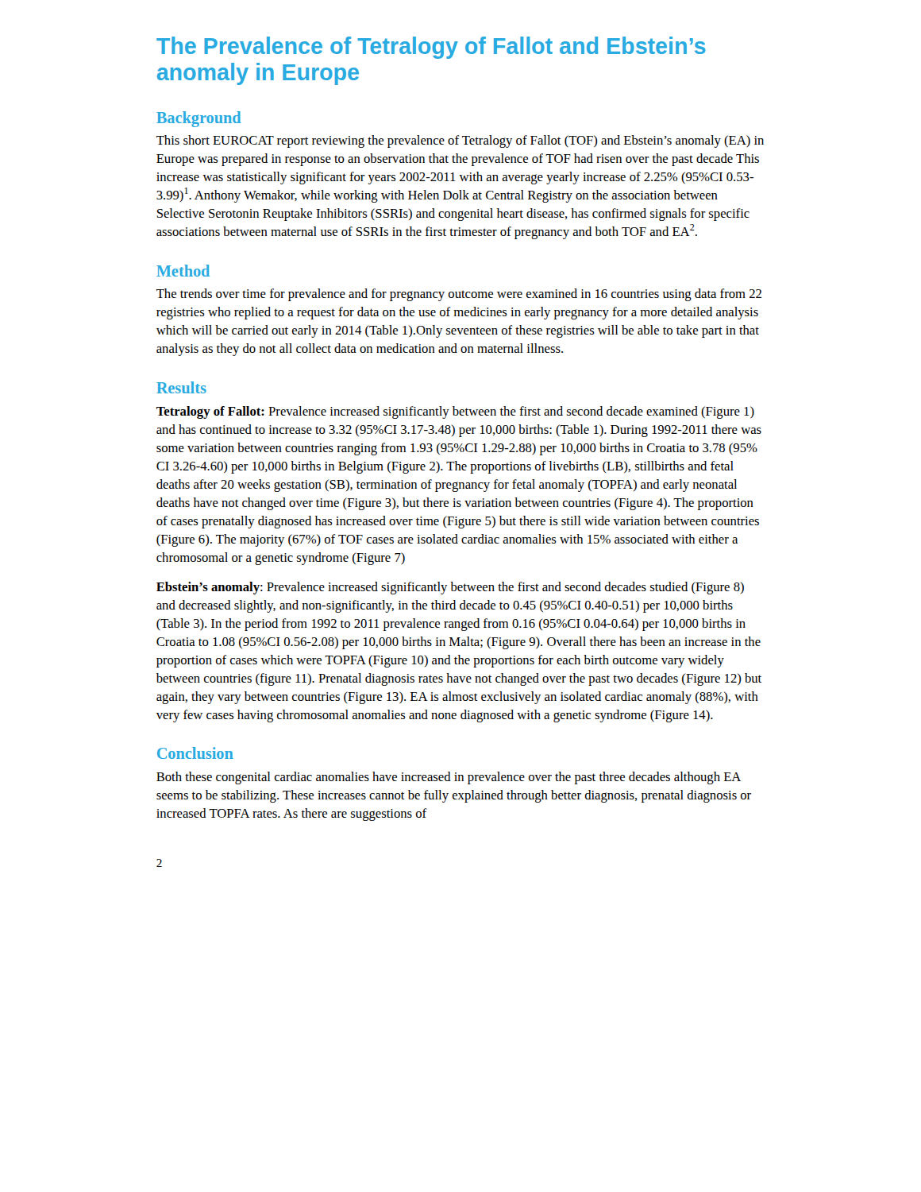The Prevalence of Tetralogy of Fallot and Ebstein’s anomaly in Europe
Background
This short EUROCAT report reviewing the prevalence of Tetralogy of Fallot (TOF) and Ebstein’s anomaly (EA) in Europe was prepared in response to an observation that the prevalence of TOF had risen over the past decade This increase was statistically significant for years 2002-2011 with an average yearly increase of 2.25% (95%CI 0.53-3.99)1. Anthony Wemakor, while working with Helen Dolk at Central Registry on the association between Selective Serotonin Reuptake Inhibitors (SSRIs) and congenital heart disease, has confirmed signals for specific associations between maternal use of SSRIs in the first trimester of pregnancy and both TOF and EA2.
Method
The trends over time for prevalence and for pregnancy outcome were examined in 16 countries using data from 22 registries who replied to a request for data on the use of medicines in early pregnancy for a more detailed analysis which will be carried out early in 2014 (Table 1).Only seventeen of these registries will be able to take part in that analysis as they do not all collect data on medication and on maternal illness.
Results
Tetralogy of Fallot: Prevalence increased significantly between the first and second decade examined (Figure 1) and has continued to increase to 3.32 (95%CI 3.17-3.48) per 10,000 births: (Table 1). During 1992-2011 there was some variation between countries ranging from 1.93 (95%CI 1.29-2.88) per 10,000 births in Croatia to 3.78 (95% CI 3.26-4.60) per 10,000 births in Belgium (Figure 2). The proportions of livebirths (LB), stillbirths and fetal deaths after 20 weeks gestation (SB), termination of pregnancy for fetal anomaly (TOPFA) and early neonatal deaths have not changed over time (Figure 3), but there is variation between countries (Figure 4). The proportion of cases prenatally diagnosed has increased over time (Figure 5) but there is still wide variation between countries (Figure 6). The majority (67%) of TOF cases are isolated cardiac anomalies with 15% associated with either a chromosomal or a genetic syndrome (Figure 7)
Ebstein’s anomaly: Prevalence increased significantly between the first and second decades studied (Figure 8) and decreased slightly, and non-significantly, in the third decade to 0.45 (95%CI 0.40-0.51) per 10,000 births (Table 3). In the period from 1992 to 2011 prevalence ranged from 0.16 (95%CI 0.04-0.64) per 10,000 births in Croatia to 1.08 (95%CI 0.56-2.08) per 10,000 births in Malta; (Figure 9). Overall there has been an increase in the proportion of cases which were TOPFA (Figure 10) and the proportions for each birth outcome vary widely between countries (figure 11). Prenatal diagnosis rates have not changed over the past two decades (Figure 12) but again, they vary between countries (Figure 13). EA is almost exclusively an isolated cardiac anomaly (88%), with very few cases having chromosomal anomalies and none diagnosed with a genetic syndrome (Figure 14).
Conclusion
Both these congenital cardiac anomalies have increased in prevalence over the past three decades although EA seems to be stabilizing. These increases cannot be fully explained through better diagnosis, prenatal diagnosis or increased TOPFA rates. As there are suggestions of
2